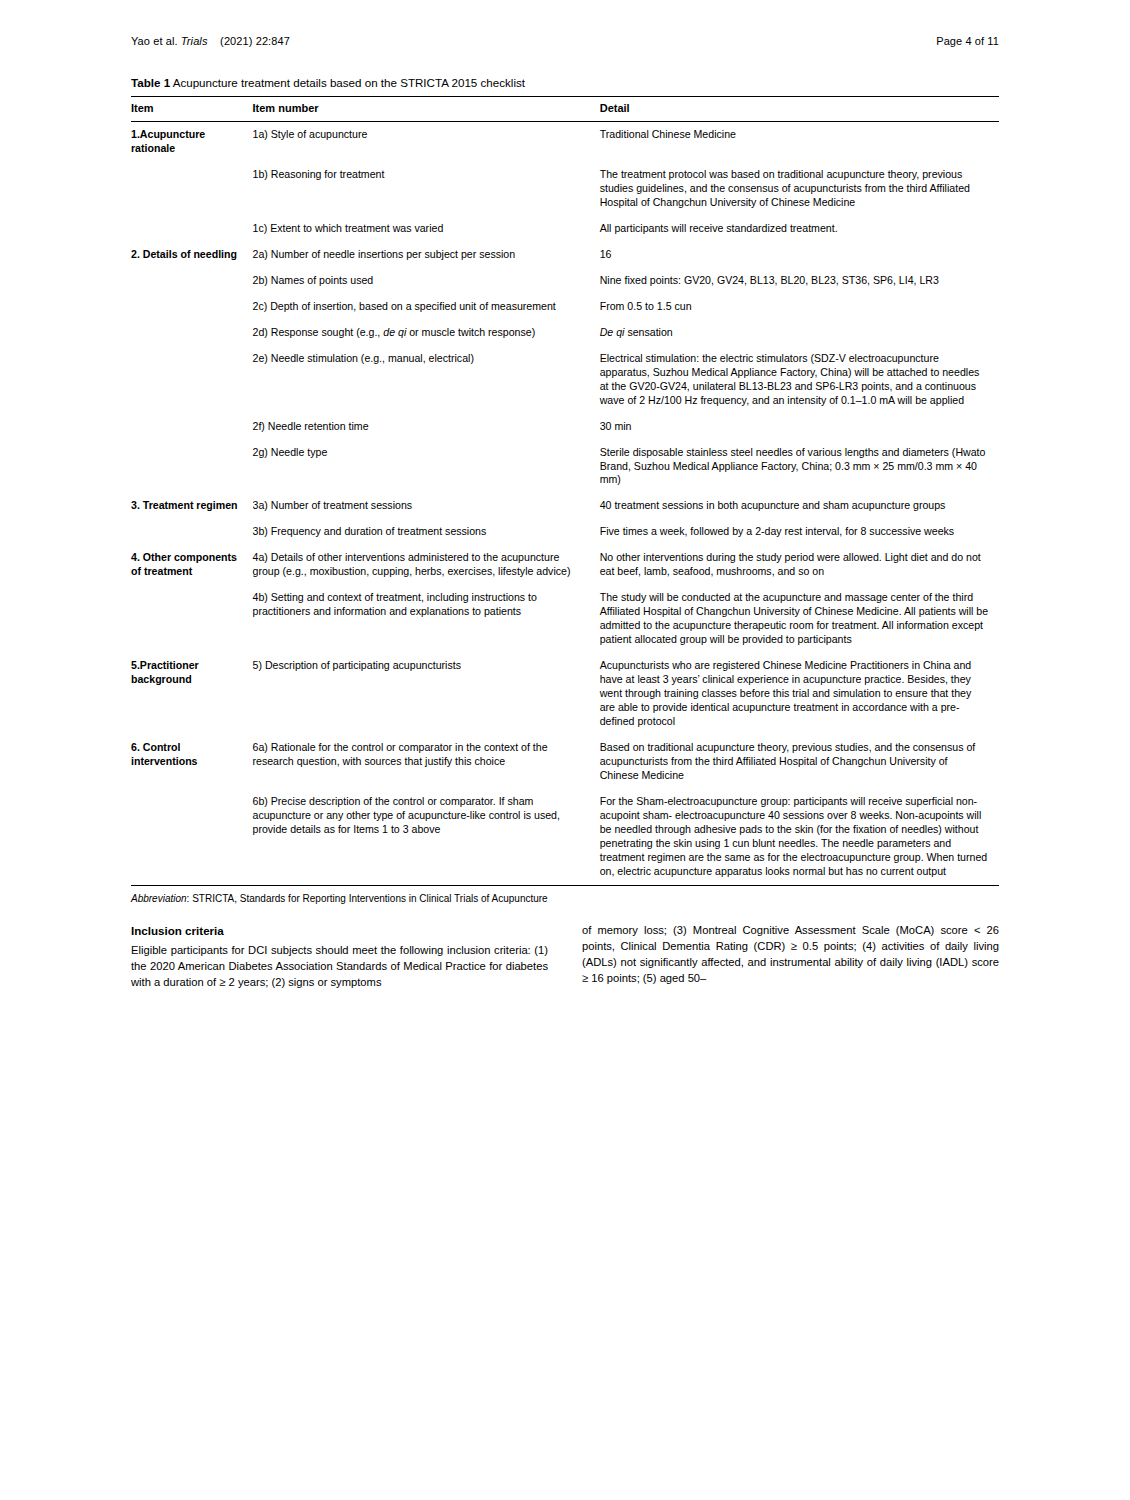Yao et al. Trials (2021) 22:847
Page 4 of 11
Table 1 Acupuncture treatment details based on the STRICTA 2015 checklist
| Item | Item number | Detail |
| --- | --- | --- |
| 1.Acupuncture rationale | 1a) Style of acupuncture | Traditional Chinese Medicine |
| | 1b) Reasoning for treatment | The treatment protocol was based on traditional acupuncture theory, previous studies guidelines, and the consensus of acupuncturists from the third Affiliated Hospital of Changchun University of Chinese Medicine |
| | 1c) Extent to which treatment was varied | All participants will receive standardized treatment. |
| 2. Details of needling | 2a) Number of needle insertions per subject per session | 16 |
| | 2b) Names of points used | Nine fixed points: GV20, GV24, BL13, BL20, BL23, ST36, SP6, LI4, LR3 |
| | 2c) Depth of insertion, based on a specified unit of measurement | From 0.5 to 1.5 cun |
| | 2d) Response sought (e.g., de qi or muscle twitch response) | De qi sensation |
| | 2e) Needle stimulation (e.g., manual, electrical) | Electrical stimulation: the electric stimulators (SDZ-V electroacupuncture apparatus, Suzhou Medical Appliance Factory, China) will be attached to needles at the GV20-GV24, unilateral BL13-BL23 and SP6-LR3 points, and a continuous wave of 2 Hz/100 Hz frequency, and an intensity of 0.1–1.0 mA will be applied |
| | 2f) Needle retention time | 30 min |
| | 2g) Needle type | Sterile disposable stainless steel needles of various lengths and diameters (Hwato Brand, Suzhou Medical Appliance Factory, China; 0.3 mm × 25 mm/0.3 mm × 40 mm) |
| 3. Treatment regimen | 3a) Number of treatment sessions | 40 treatment sessions in both acupuncture and sham acupuncture groups |
| | 3b) Frequency and duration of treatment sessions | Five times a week, followed by a 2-day rest interval, for 8 successive weeks |
| 4. Other components of treatment | 4a) Details of other interventions administered to the acupuncture group (e.g., moxibustion, cupping, herbs, exercises, lifestyle advice) | No other interventions during the study period were allowed. Light diet and do not eat beef, lamb, seafood, mushrooms, and so on |
| | 4b) Setting and context of treatment, including instructions to practitioners and information and explanations to patients | The study will be conducted at the acupuncture and massage center of the third Affiliated Hospital of Changchun University of Chinese Medicine. All patients will be admitted to the acupuncture therapeutic room for treatment. All information except patient allocated group will be provided to participants |
| 5.Practitioner background | 5) Description of participating acupuncturists | Acupuncturists who are registered Chinese Medicine Practitioners in China and have at least 3 years’ clinical experience in acupuncture practice. Besides, they went through training classes before this trial and simulation to ensure that they are able to provide identical acupuncture treatment in accordance with a pre-defined protocol |
| 6. Control interventions | 6a) Rationale for the control or comparator in the context of the research question, with sources that justify this choice | Based on traditional acupuncture theory, previous studies, and the consensus of acupuncturists from the third Affiliated Hospital of Changchun University of Chinese Medicine |
| | 6b) Precise description of the control or comparator. If sham acupuncture or any other type of acupuncture-like control is used, provide details as for Items 1 to 3 above | For the Sham-electroacupuncture group: participants will receive superficial non-acupoint sham- electroacupuncture 40 sessions over 8 weeks. Non-acupoints will be needled through adhesive pads to the skin (for the fixation of needles) without penetrating the skin using 1 cun blunt needles. The needle parameters and treatment regimen are the same as for the electroacupuncture group. When turned on, electric acupuncture apparatus looks normal but has no current output |
Abbreviation: STRICTA, Standards for Reporting Interventions in Clinical Trials of Acupuncture
Inclusion criteria
Eligible participants for DCI subjects should meet the following inclusion criteria: (1) the 2020 American Diabetes Association Standards of Medical Practice for diabetes with a duration of ≥ 2 years; (2) signs or symptoms
of memory loss; (3) Montreal Cognitive Assessment Scale (MoCA) score < 26 points, Clinical Dementia Rating (CDR) ≥ 0.5 points; (4) activities of daily living (ADLs) not significantly affected, and instrumental ability of daily living (IADL) score ≥ 16 points; (5) aged 50–